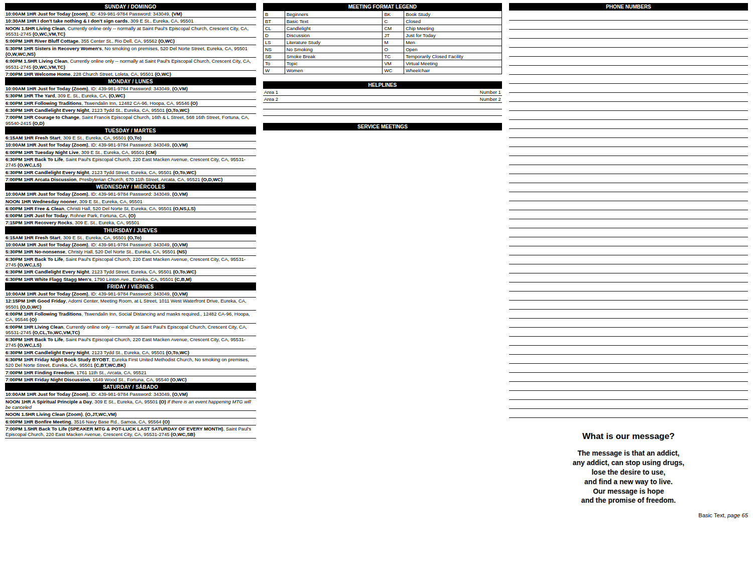SUNDAY / DOMINGO
10:00AM 1HR Just for Today (zoom), ID: 439-981-9784 Password: 343049, (VM)
10:30AM 1HR I don't take nothing & I don't sign cards, 309 E St., Eureka, CA, 95501
NOON 1.5HR Living Clean, Currently online only -- normally at Saint Paul's Episcopal Church, Crescent City, CA, 95531-2745 (O,WC,VM,TC)
5:00PM 1HR River Bluff Cottage, 355 Center St., Rio Dell, CA, 95562 (O,WC)
5:30PM 1HR Sisters in Recovery Women's, No smoking on premises, 520 Del Norte Street, Eureka, CA, 95501 (O,W,WC,NS)
6:00PM 1.5HR Living Clean, Currently online only -- normally at Saint Paul's Episcopal Church, Crescent City, CA, 95531-2745 (O,WC,VM,TC)
7:00PM 1HR Welcome Home, 228 Church Street, Loleta, CA, 95501 (O,WC)
MONDAY / LUNES
10:00AM 1HR Just for Today (Zoom), ID: 439-981-9784 Password: 343049, (O,VM)
5:30PM 1HR The Yard, 309 E. St., Eureka, CA, (O,WC)
6:00PM 1HR Following Traditions, Tswendalin Inn, 12482 CA-96, Hoopa, CA, 95546 (O)
6:30PM 1HR Candlelight Every Night, 2123 Tydd St., Eureka, CA, 95501 (O,To,WC)
7:00PM 1HR Courage to Change, Saint Francis Episcopal Church, 16th & L Street, 568 16th Street, Fortuna, CA, 95540-2415 (O,D)
TUESDAY / MARTES
6:15AM 1HR Fresh Start, 309 E St., Eureka, CA, 95501 (O,To)
10:00AM 1HR Just for Today (Zoom), ID: 439-981-9784 Password: 343049, (O,VM)
6:00PM 1HR Tuesday Night Live, 309 E St., Eureka, CA, 95501 (CM)
6:30PM 1HR Back To Life, Saint Paul's Episcopal Church, 220 East Macken Avenue, Crescent City, CA, 95531-2745 (O,WC,LS)
6:30PM 1HR Candlelight Every Night, 2123 Tydd Street, Eureka, CA, 95501 (O,To,WC)
7:00PM 1HR Arcata Discussion, Presbyterian Church, 670 11th Street, Arcata, CA, 95521 (O,D,WC)
WEDNESDAY / MIÉRCOLES
10:00AM 1HR Just for Today (Zoom), ID: 439-981-9784 Password: 343049, (O,VM)
NOON 1HR Wednesday nooner, 309 E St., Eureka, CA, 95501
6:00PM 1HR Free & Clean, Christi Hall, 520 Del Norte St, Eureka, CA, 95501 (O,NS,LS)
6:00PM 1HR Just for Today, Rohner Park, Fortuna, CA, (O)
7:15PM 1HR Recovery Rocks, 309 E. St., Eureka, CA, 95501
THURSDAY / JUEVES
6:15AM 1HR Fresh Start, 309 E St., Eureka, CA, 95501 (O,To)
10:00AM 1HR Just for Today (Zoom), ID: 439-981-9784 Password: 343049, (O,VM)
5:30PM 1HR No-nonsense, Christy Hall, 520 Del Norte St., Eureka, CA, 95501 (NS)
6:30PM 1HR Back To Life, Saint Paul's Episcopal Church, 220 East Macken Avenue, Crescent City, CA, 95531-2745 (O,WC,LS)
6:30PM 1HR Candlelight Every Night, 2123 Tydd Street, Eureka, CA, 95501 (O,To,WC)
6:30PM 1HR White Flagg Stagg Men's, 1790 Linton Ave., Eureka, CA, 95501 (C,B,M)
FRIDAY / VIERNES
10:00AM 1HR Just for Today (Zoom), ID: 439-981-9784 Password: 343049, (O,VM)
12:15PM 1HR Good Friday, Adorni Center, Meeting Room, at L Street, 1011 West Waterfront Drive, Eureka, CA, 95501 (O,D,WC)
6:00PM 1HR Following Traditions, Tswendalin Inn, Social Distancing and masks required., 12482 CA-96, Hoopa, CA, 95546 (O)
6:00PM 1HR Living Clean, Currently online only -- normally at Saint Paul's Episcopal Church, Crescent City, CA, 95531-2745 (O,CL,To,WC,VM,TC)
6:30PM 1HR Back To Life, Saint Paul's Episcopal Church, 220 East Macken Avenue, Crescent City, CA, 95531-2745 (O,WC,LS)
6:30PM 1HR Candlelight Every Night, 2123 Tydd St., Eureka, CA, 95501 (O,To,WC)
6:30PM 1HR Friday Night Book Study BYOBT, Eureka First United Methodist Church, No smoking on premises, 520 Del Norte Street, Eureka, CA, 95501 (C,BT,WC,BK)
7:00PM 1HR Finding Freedom, 1761 11th St., Arcata, CA, 95521
7:00PM 1HR Friday Night Discussion, 1649 Wood St., Fortuna, CA, 95540 (O,WC)
SATURDAY / SÁBADO
10:00AM 1HR Just for Today (Zoom), ID: 439-981-9784 Password: 343049, (O,VM)
NOON 1HR A Spiritual Principle a Day, 309 E St., Eureka, CA, 95501 (O) If there is an event happening MTG will be canceled
NOON 1.5HR Living Clean (Zoom), (O,JT,WC,VM)
6:00PM 1HR Bonfire Meeting, 3516 Navy Base Rd., Samoa, CA, 95564 (O)
7:00PM 1.5HR Back To Life (SPEAKER MTG & POT-LUCK LAST SATURDAY OF EVERY MONTH), Saint Paul's Episcopal Church, 220 East Macken Avenue, Crescent City, CA, 95531-2745 (O,WC,SB)
MEETING FORMAT LEGEND
| B | Beginners | BK | Book Study |
| BT | Basic Text | C | Closed |
| CL | Candlelight | CM | Chip Meeting |
| D | Discussion | JT | Just for Today |
| LS | Literature Study | M | Men |
| NS | No Smoking | O | Open |
| SB | Smoke Break | TC | Temporarily Closed Facility |
| To | Topic | VM | Virtual Meeting |
| W | Women | WC | Wheelchair |
HELPLINES
| Area 1 | Number 1 |
| Area 2 | Number 2 |
SERVICE MEETINGS
PHONE NUMBERS
What is our message?
The message is that an addict,
any addict, can stop using drugs,
lose the desire to use,
and find a new way to live.
Our message is hope
and the promise of freedom.
Basic Text, page 65